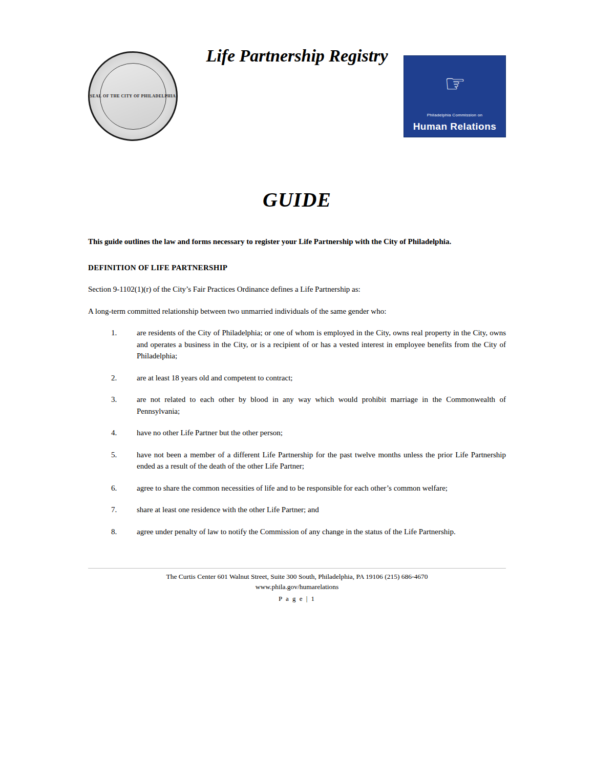SEAL OF THE CITY OF PHILADELPHIA
Life Partnership Registry
☞
Philadelphia Commission on
Human Relations
GUIDE
This guide outlines the law and forms necessary to register your Life Partnership with the City of Philadelphia.
DEFINITION OF LIFE PARTNERSHIP
Section 9-1102(1)(r) of the City’s Fair Practices Ordinance defines a Life Partnership as:
A long-term committed relationship between two unmarried individuals of the same gender who:
are residents of the City of Philadelphia; or one of whom is employed in the City, owns real property in the City, owns and operates a business in the City, or is a recipient of or has a vested interest in employee benefits from the City of Philadelphia;
are at least 18 years old and competent to contract;
are not related to each other by blood in any way which would prohibit marriage in the Commonwealth of Pennsylvania;
have no other Life Partner but the other person;
have not been a member of a different Life Partnership for the past twelve months unless the prior Life Partnership ended as a result of the death of the other Life Partner;
agree to share the common necessities of life and to be responsible for each other’s common welfare;
share at least one residence with the other Life Partner; and
agree under penalty of law to notify the Commission of any change in the status of the Life Partnership.
The Curtis Center 601 Walnut Street, Suite 300 South, Philadelphia, PA 19106 (215) 686-4670
www.phila.gov/humarelations
P a g e | 1